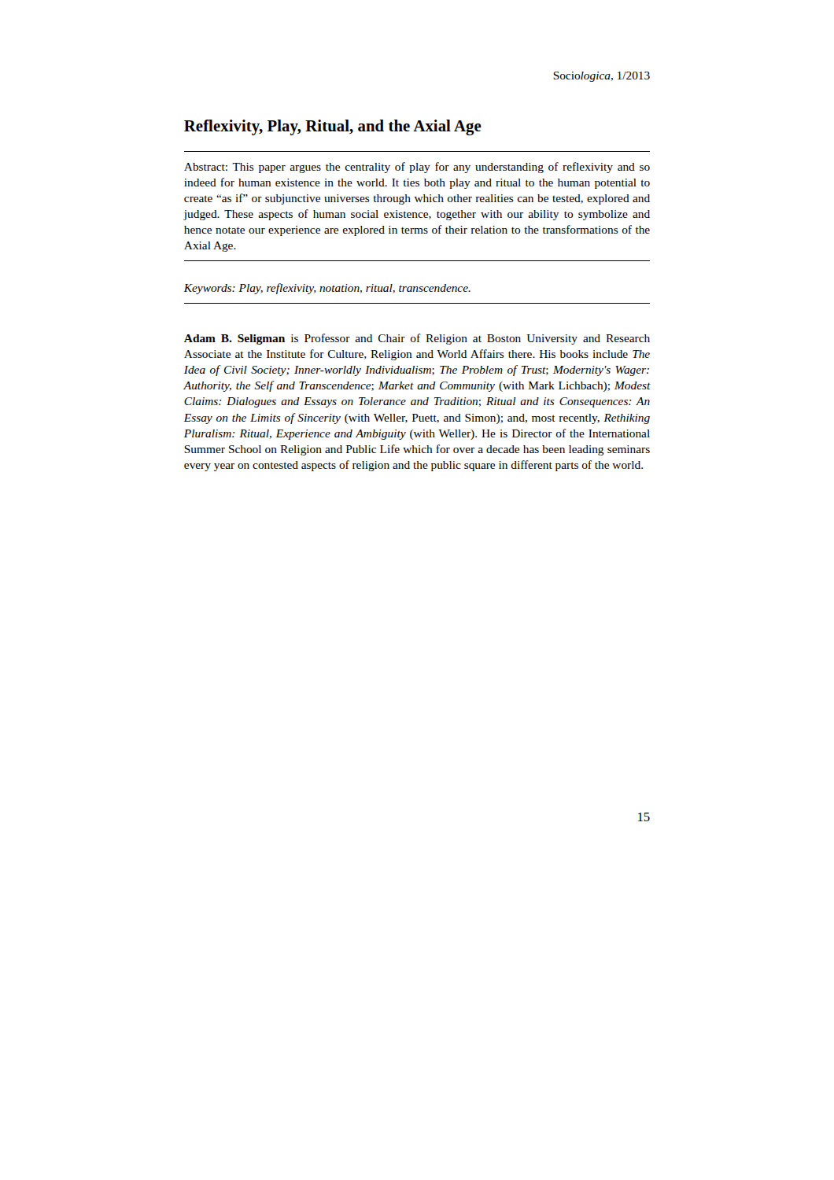Sociologica, 1/2013
Reflexivity, Play, Ritual, and the Axial Age
Abstract: This paper argues the centrality of play for any understanding of reflexivity and so indeed for human existence in the world. It ties both play and ritual to the human potential to create “as if” or subjunctive universes through which other realities can be tested, explored and judged. These aspects of human social existence, together with our ability to symbolize and hence notate our experience are explored in terms of their relation to the transformations of the Axial Age.
Keywords: Play, reflexivity, notation, ritual, transcendence.
Adam B. Seligman is Professor and Chair of Religion at Boston University and Research Associate at the Institute for Culture, Religion and World Affairs there. His books include The Idea of Civil Society; Inner-worldly Individualism; The Problem of Trust; Modernity's Wager: Authority, the Self and Transcendence; Market and Community (with Mark Lichbach); Modest Claims: Dialogues and Essays on Tolerance and Tradition; Ritual and its Consequences: An Essay on the Limits of Sincerity (with Weller, Puett, and Simon); and, most recently, Rethiking Pluralism: Ritual, Experience and Ambiguity (with Weller). He is Director of the International Summer School on Religion and Public Life which for over a decade has been leading seminars every year on contested aspects of religion and the public square in different parts of the world.
15